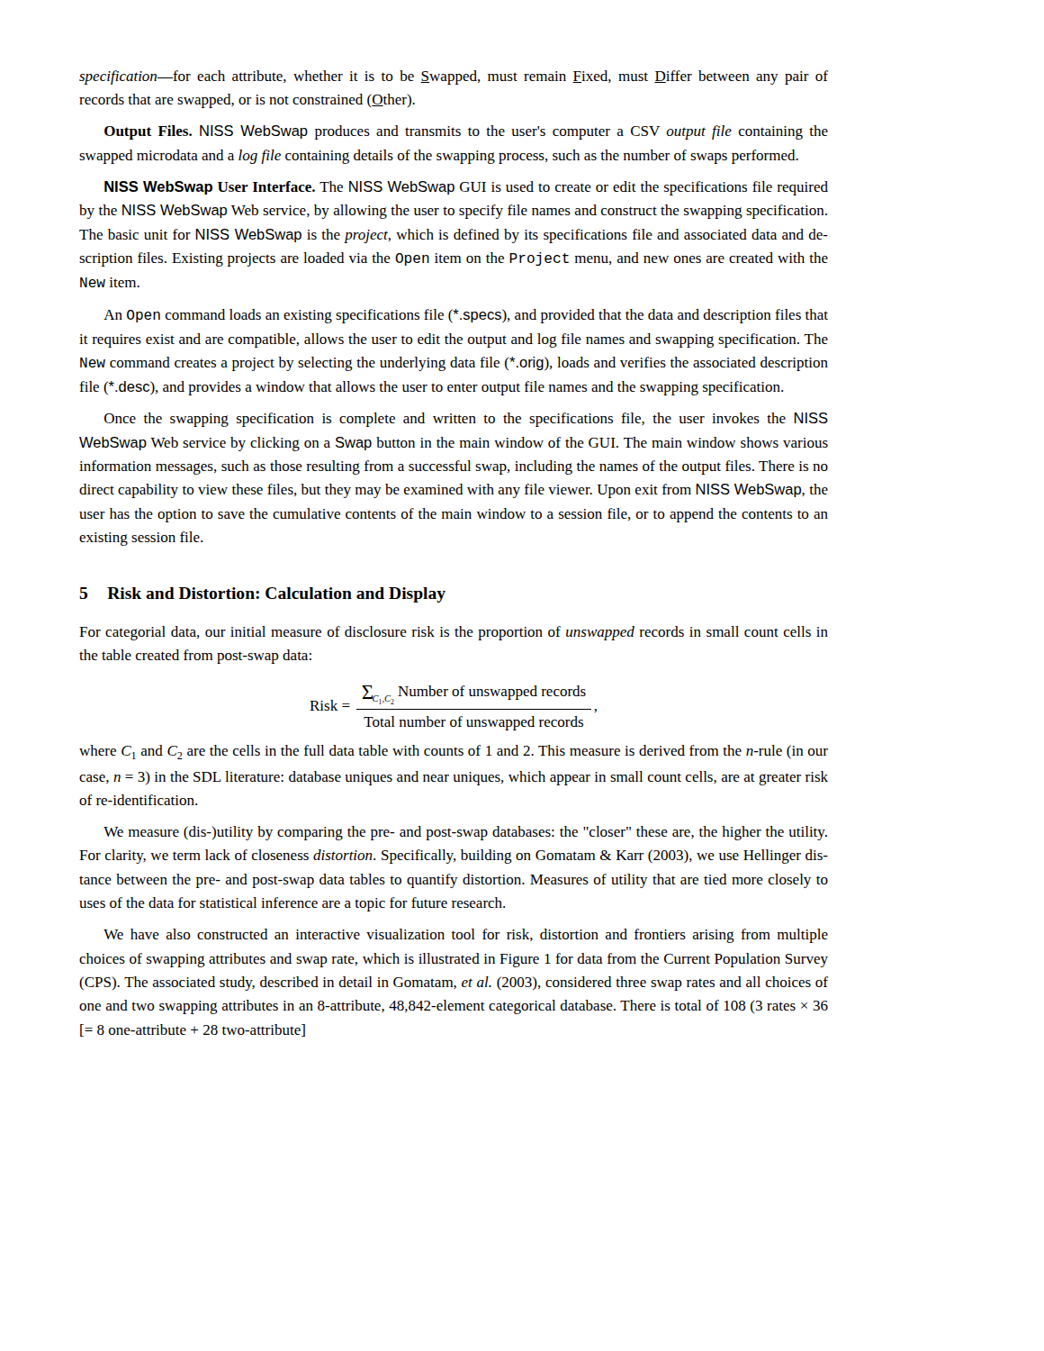specification—for each attribute, whether it is to be Swapped, must remain Fixed, must Differ between any pair of records that are swapped, or is not constrained (Other).
Output Files. NISS WebSwap produces and transmits to the user's computer a CSV output file containing the swapped microdata and a log file containing details of the swapping process, such as the number of swaps performed.
NISS WebSwap User Interface. The NISS WebSwap GUI is used to create or edit the specifications file required by the NISS WebSwap Web service, by allowing the user to specify file names and construct the swapping specification. The basic unit for NISS WebSwap is the project, which is defined by its specifications file and associated data and description files. Existing projects are loaded via the Open item on the Project menu, and new ones are created with the New item.
An Open command loads an existing specifications file (*.specs), and provided that the data and description files that it requires exist and are compatible, allows the user to edit the output and log file names and swapping specification. The New command creates a project by selecting the underlying data file (*.orig), loads and verifies the associated description file (*.desc), and provides a window that allows the user to enter output file names and the swapping specification.
Once the swapping specification is complete and written to the specifications file, the user invokes the NISS WebSwap Web service by clicking on a Swap button in the main window of the GUI. The main window shows various information messages, such as those resulting from a successful swap, including the names of the output files. There is no direct capability to view these files, but they may be examined with any file viewer. Upon exit from NISS WebSwap, the user has the option to save the cumulative contents of the main window to a session file, or to append the contents to an existing session file.
5 Risk and Distortion: Calculation and Display
For categorial data, our initial measure of disclosure risk is the proportion of unswapped records in small count cells in the table created from post-swap data:
Risk = ΣC1,C2 Number of unswapped records Total number of unswapped records,
where C1 and C2 are the cells in the full data table with counts of 1 and 2. This measure is derived from the n-rule (in our case, n = 3) in the SDL literature: database uniques and near uniques, which appear in small count cells, are at greater risk of re-identification.
We measure (dis-)utility by comparing the pre- and post-swap databases: the "closer" these are, the higher the utility. For clarity, we term lack of closeness distortion. Specifically, building on Gomatam & Karr (2003), we use Hellinger distance between the pre- and post-swap data tables to quantify distortion. Measures of utility that are tied more closely to uses of the data for statistical inference are a topic for future research.
We have also constructed an interactive visualization tool for risk, distortion and frontiers arising from multiple choices of swapping attributes and swap rate, which is illustrated in Figure 1 for data from the Current Population Survey (CPS). The associated study, described in detail in Gomatam, et al. (2003), considered three swap rates and all choices of one and two swapping attributes in an 8-attribute, 48,842-element categorical database. There is total of 108 (3 rates × 36 [= 8 one-attribute + 28 two-attribute]